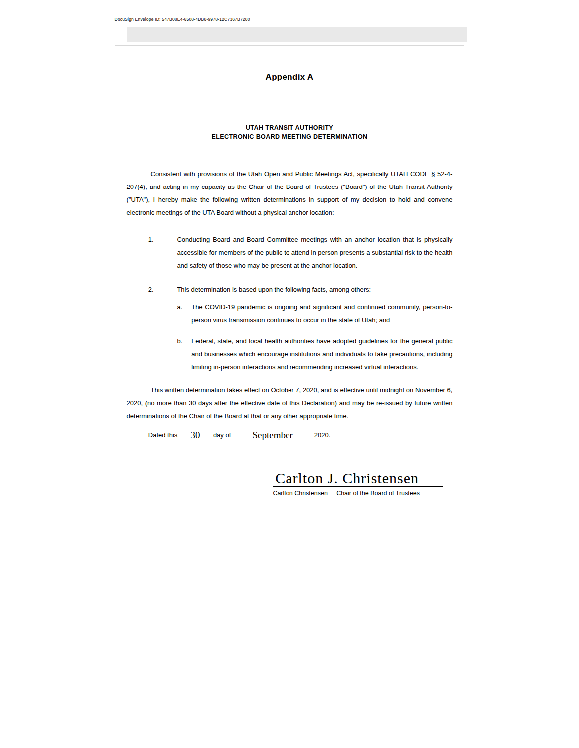DocuSign Envelope ID: 547B08E4-6508-4DB8-9978-12C7367B7280
Appendix A
UTAH TRANSIT AUTHORITY
ELECTRONIC BOARD MEETING DETERMINATION
Consistent with provisions of the Utah Open and Public Meetings Act, specifically UTAH CODE § 52-4-207(4), and acting in my capacity as the Chair of the Board of Trustees ("Board") of the Utah Transit Authority ("UTA"), I hereby make the following written determinations in support of my decision to hold and convene electronic meetings of the UTA Board without a physical anchor location:
Conducting Board and Board Committee meetings with an anchor location that is physically accessible for members of the public to attend in person presents a substantial risk to the health and safety of those who may be present at the anchor location.
This determination is based upon the following facts, among others:
The COVID-19 pandemic is ongoing and significant and continued community, person-to-person virus transmission continues to occur in the state of Utah; and
Federal, state, and local health authorities have adopted guidelines for the general public and businesses which encourage institutions and individuals to take precautions, including limiting in-person interactions and recommending increased virtual interactions.
This written determination takes effect on October 7, 2020, and is effective until midnight on November 6, 2020, (no more than 30 days after the effective date of this Declaration) and may be re-issued by future written determinations of the Chair of the Board at that or any other appropriate time.
Dated this 30 day of September 2020.
Carlton J. Christensen
Carlton Christensen Chair of the Board of Trustees